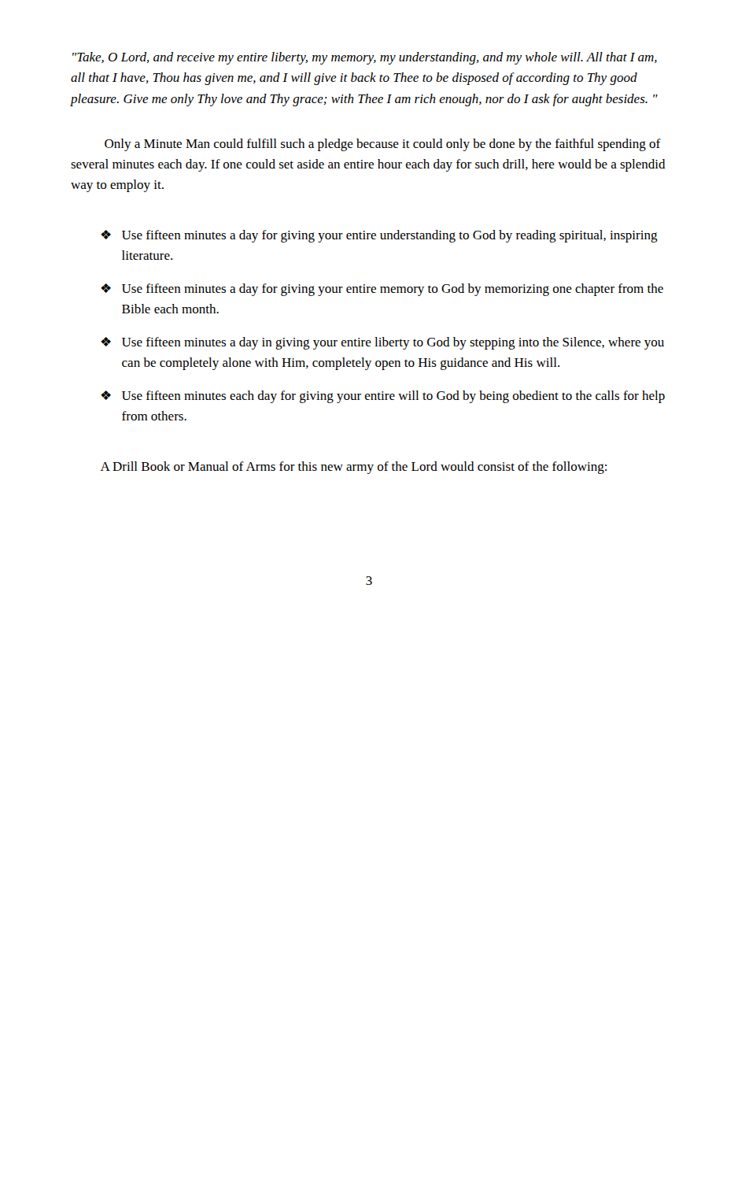"Take, O Lord, and receive my entire liberty, my memory, my understanding, and my whole will. All that I am, all that I have, Thou has given me, and I will give it back to Thee to be disposed of according to Thy good pleasure. Give me only Thy love and Thy grace; with Thee I am rich enough, nor do I ask for aught besides. "
Only a Minute Man could fulfill such a pledge because it could only be done by the faithful spending of several minutes each day. If one could set aside an entire hour each day for such drill, here would be a splendid way to employ it.
Use fifteen minutes a day for giving your entire understanding to God by reading spiritual, inspiring literature.
Use fifteen minutes a day for giving your entire memory to God by memorizing one chapter from the Bible each month.
Use fifteen minutes a day in giving your entire liberty to God by stepping into the Silence, where you can be completely alone with Him, completely open to His guidance and His will.
Use fifteen minutes each day for giving your entire will to God by being obedient to the calls for help from others.
A Drill Book or Manual of Arms for this new army of the Lord would consist of the following:
3